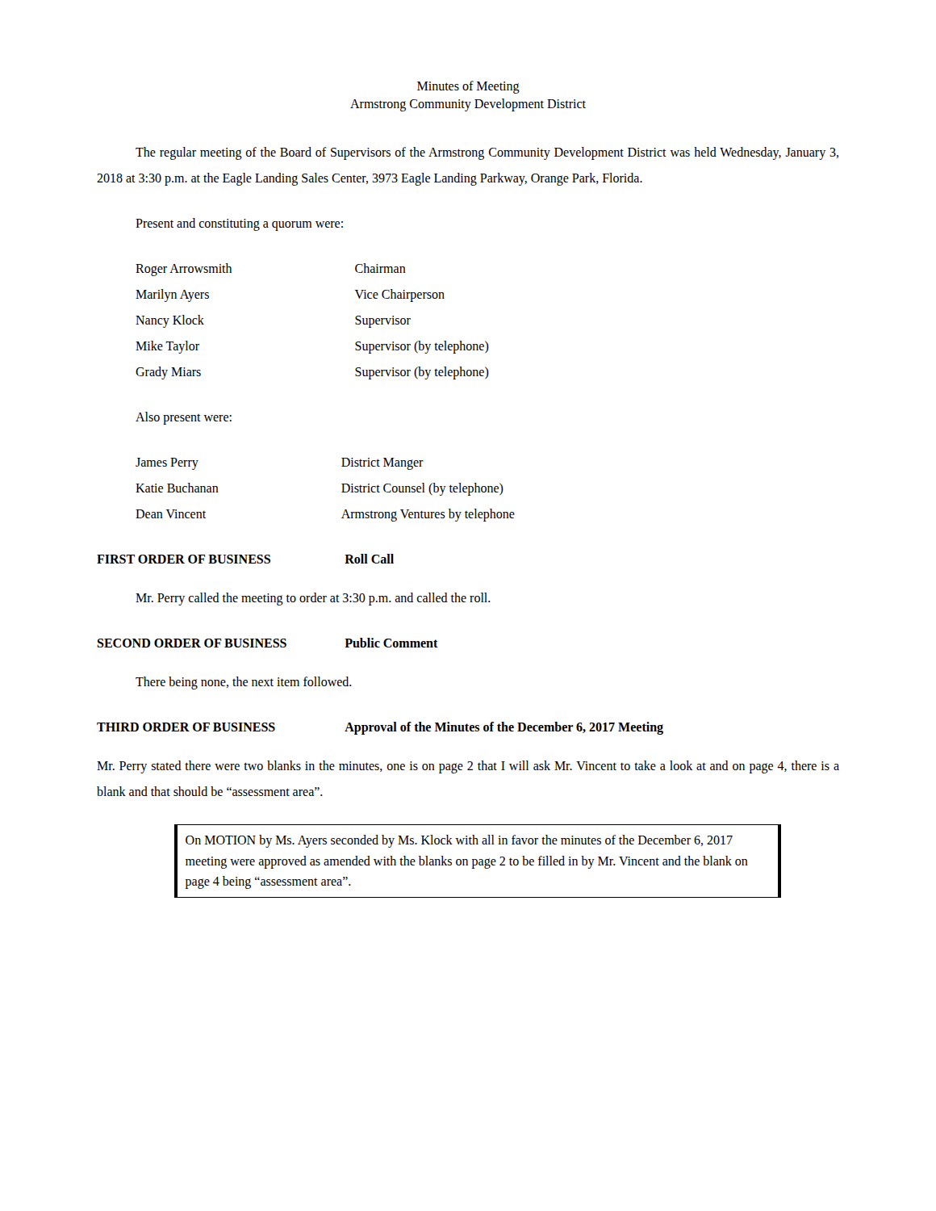Minutes of Meeting
Armstrong Community Development District
The regular meeting of the Board of Supervisors of the Armstrong Community Development District was held Wednesday, January 3, 2018 at 3:30 p.m. at the Eagle Landing Sales Center, 3973 Eagle Landing Parkway, Orange Park, Florida.
Present and constituting a quorum were:
| Roger Arrowsmith | Chairman |
| Marilyn Ayers | Vice Chairperson |
| Nancy Klock | Supervisor |
| Mike Taylor | Supervisor (by telephone) |
| Grady Miars | Supervisor (by telephone) |
Also present were:
| James Perry | District Manger |
| Katie Buchanan | District Counsel (by telephone) |
| Dean Vincent | Armstrong Ventures by telephone |
FIRST ORDER OF BUSINESS
Roll Call
Mr. Perry called the meeting to order at 3:30 p.m. and called the roll.
SECOND ORDER OF BUSINESS
Public Comment
There being none, the next item followed.
THIRD ORDER OF BUSINESS
Approval of the Minutes of the December 6, 2017 Meeting
Mr. Perry stated there were two blanks in the minutes, one is on page 2 that I will ask Mr. Vincent to take a look at and on page 4, there is a blank and that should be “assessment area”.
On MOTION by Ms. Ayers seconded by Ms. Klock with all in favor the minutes of the December 6, 2017 meeting were approved as amended with the blanks on page 2 to be filled in by Mr. Vincent and the blank on page 4 being “assessment area”.